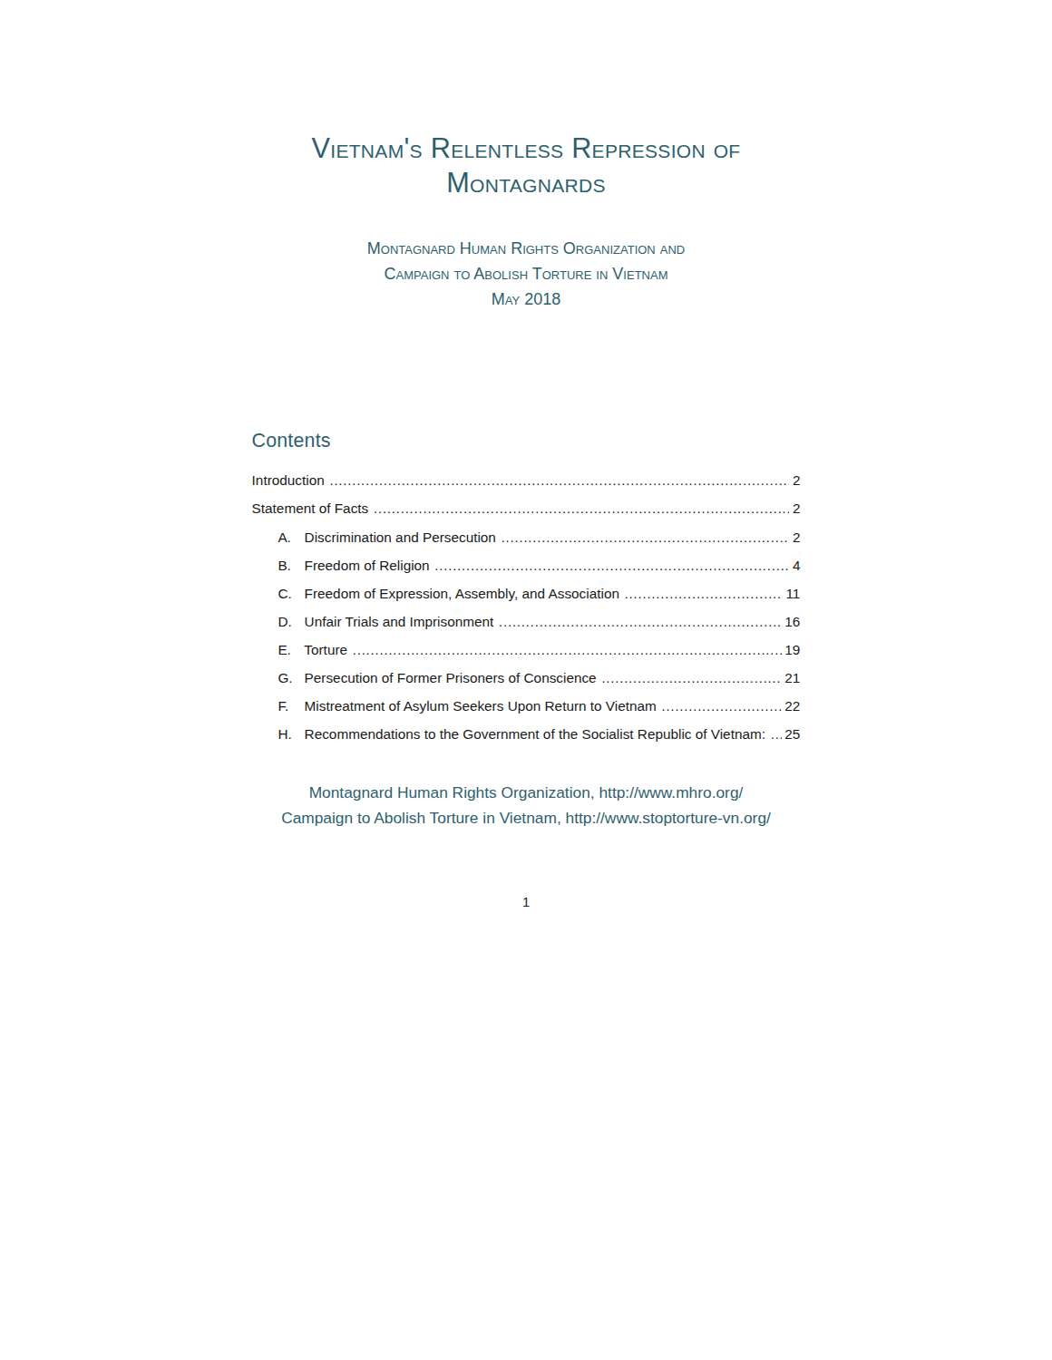Vietnam's Relentless Repression of Montagnards
Montagnard Human Rights Organization and
Campaign to Abolish Torture in Vietnam
May 2018
Contents
Introduction .................................................................................................................................................. 2
Statement of Facts ..................................................................................................................................... 2
A. Discrimination and Persecution ..................................................................................................... 2
B. Freedom of Religion ............................................................................................................................. 4
C. Freedom of Expression, Assembly, and Association .................................................................... 11
D. Unfair Trials and Imprisonment ....................................................................................................... 16
E. Torture ............................................................................................................................................. 19
G. Persecution of Former Prisoners of Conscience ....................................................................... 21
F. Mistreatment of Asylum Seekers Upon Return to Vietnam ..................................................... 22
H. Recommendations to the Government of the Socialist Republic of Vietnam: ..................... 25
Montagnard Human Rights Organization, http://www.mhro.org/
Campaign to Abolish Torture in Vietnam, http://www.stoptorture-vn.org/
1